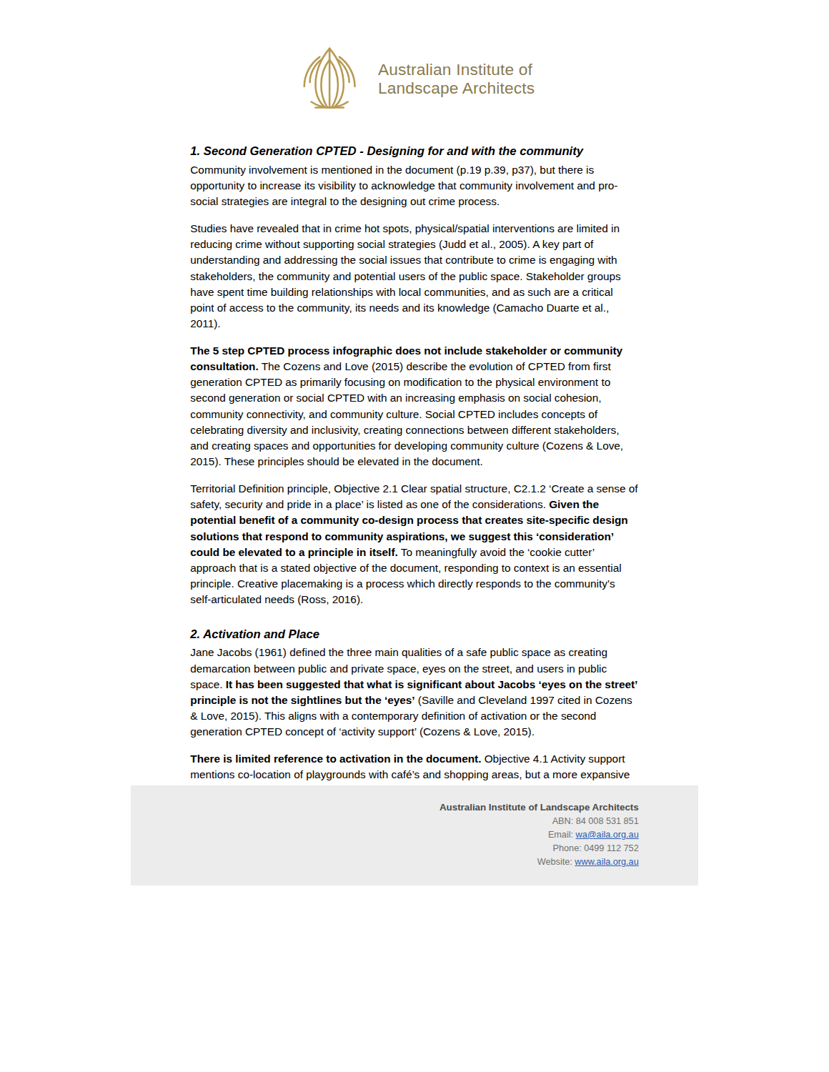Australian Institute of
Landscape Architects
1. Second Generation CPTED - Designing for and with the community
Community involvement is mentioned in the document (p.19 p.39, p37), but there is opportunity to increase its visibility to acknowledge that community involvement and pro-social strategies are integral to the designing out crime process.
Studies have revealed that in crime hot spots, physical/spatial interventions are limited in reducing crime without supporting social strategies (Judd et al., 2005). A key part of understanding and addressing the social issues that contribute to crime is engaging with stakeholders, the community and potential users of the public space. Stakeholder groups have spent time building relationships with local communities, and as such are a critical point of access to the community, its needs and its knowledge (Camacho Duarte et al., 2011).
The 5 step CPTED process infographic does not include stakeholder or community consultation. The Cozens and Love (2015) describe the evolution of CPTED from first generation CPTED as primarily focusing on modification to the physical environment to second generation or social CPTED with an increasing emphasis on social cohesion, community connectivity, and community culture. Social CPTED includes concepts of celebrating diversity and inclusivity, creating connections between different stakeholders, and creating spaces and opportunities for developing community culture (Cozens & Love, 2015). These principles should be elevated in the document.
Territorial Definition principle, Objective 2.1 Clear spatial structure, C2.1.2 ‘Create a sense of safety, security and pride in a place’ is listed as one of the considerations. Given the potential benefit of a community co-design process that creates site-specific design solutions that respond to community aspirations, we suggest this ‘consideration’ could be elevated to a principle in itself. To meaningfully avoid the ‘cookie cutter’ approach that is a stated objective of the document, responding to context is an essential principle. Creative placemaking is a process which directly responds to the community’s self-articulated needs (Ross, 2016).
2. Activation and Place
Jane Jacobs (1961) defined the three main qualities of a safe public space as creating demarcation between public and private space, eyes on the street, and users in public space. It has been suggested that what is significant about Jacobs ‘eyes on the street’ principle is not the sightlines but the ‘eyes’ (Saville and Cleveland 1997 cited in Cozens & Love, 2015). This aligns with a contemporary definition of activation or the second generation CPTED concept of ‘activity support’ (Cozens & Love, 2015).
There is limited reference to activation in the document. Objective 4.1 Activity support mentions co-location of playgrounds with café’s and shopping areas, but a more expansive definition of activity support
Australian Institute of Landscape Architects
ABN: 84 008 531 851
Email: wa@aila.org.au
Phone: 0499 112 752
Website: www.aila.org.au